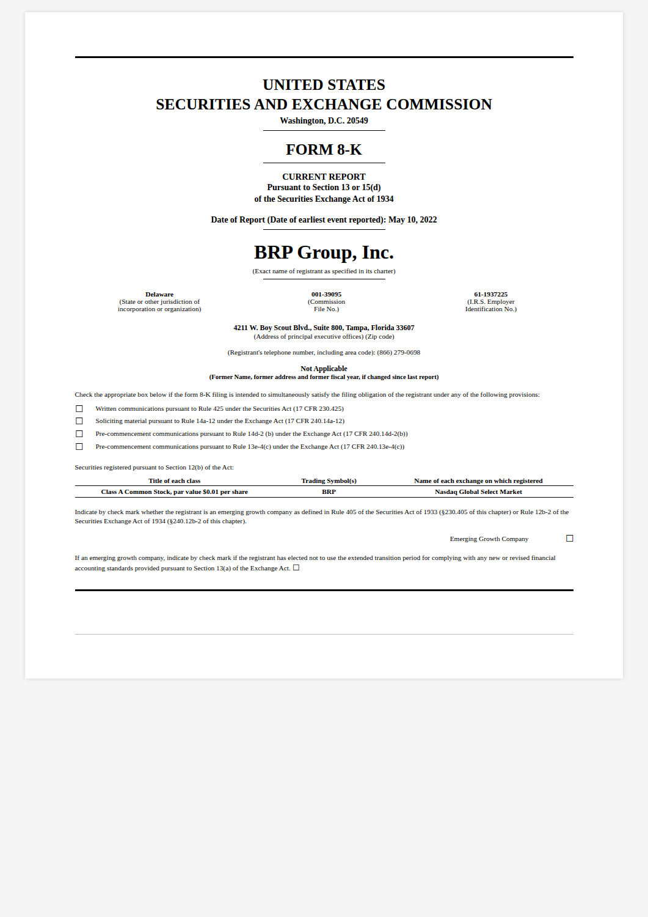UNITED STATES
SECURITIES AND EXCHANGE COMMISSION
Washington, D.C. 20549
FORM 8-K
CURRENT REPORT
Pursuant to Section 13 or 15(d)
of the Securities Exchange Act of 1934
Date of Report (Date of earliest event reported): May 10, 2022
BRP Group, Inc.
(Exact name of registrant as specified in its charter)
| Delaware | 001-39095 | 61-1937225 |
| (State or other jurisdiction of incorporation or organization) | (Commission File No.) | (I.R.S. Employer Identification No.) |
4211 W. Boy Scout Blvd., Suite 800, Tampa, Florida 33607
(Address of principal executive offices) (Zip code)
(Registrant's telephone number, including area code): (866) 279-0698
Not Applicable
(Former Name, former address and former fiscal year, if changed since last report)
Check the appropriate box below if the form 8-K filing is intended to simultaneously satisfy the filing obligation of the registrant under any of the following provisions:
| ☐ | Written communications pursuant to Rule 425 under the Securities Act (17 CFR 230.425) |
| ☐ | Soliciting material pursuant to Rule 14a-12 under the Exchange Act (17 CFR 240.14a-12) |
| ☐ | Pre-commencement communications pursuant to Rule 14d-2 (b) under the Exchange Act (17 CFR 240.14d-2(b)) |
| ☐ | Pre-commencement communications pursuant to Rule 13e-4(c) under the Exchange Act (17 CFR 240.13e-4(c)) |
Securities registered pursuant to Section 12(b) of the Act:
| Title of each class | Trading Symbol(s) | Name of each exchange on which registered |
| --- | --- | --- |
| Class A Common Stock, par value $0.01 per share | BRP | Nasdaq Global Select Market |
Indicate by check mark whether the registrant is an emerging growth company as defined in Rule 405 of the Securities Act of 1933 (§230.405 of this chapter) or Rule 12b-2 of the Securities Exchange Act of 1934 (§240.12b-2 of this chapter).
Emerging Growth Company ☐
If an emerging growth company, indicate by check mark if the registrant has elected not to use the extended transition period for complying with any new or revised financial accounting standards provided pursuant to Section 13(a) of the Exchange Act. ☐